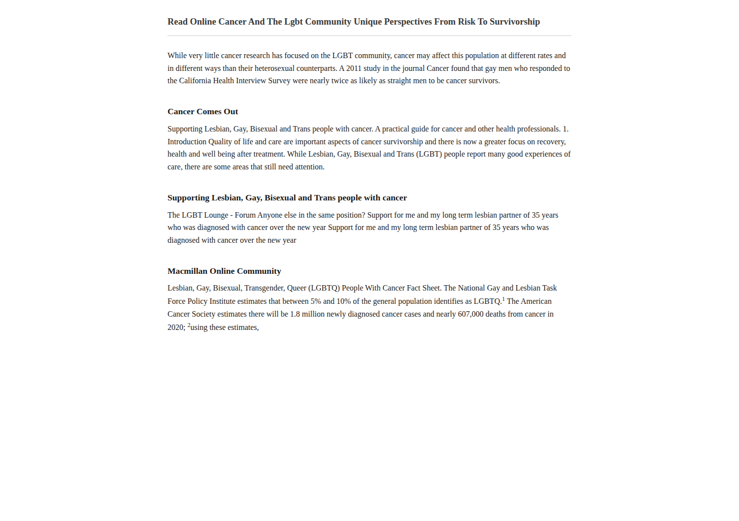Read Online Cancer And The Lgbt Community Unique Perspectives From Risk To Survivorship
While very little cancer research has focused on the LGBT community, cancer may affect this population at different rates and in different ways than their heterosexual counterparts. A 2011 study in the journal Cancer found that gay men who responded to the California Health Interview Survey were nearly twice as likely as straight men to be cancer survivors.
Cancer Comes Out
Supporting Lesbian, Gay, Bisexual and Trans people with cancer. A practical guide for cancer and other health professionals. 1. Introduction Quality of life and care are important aspects of cancer survivorship and there is now a greater focus on recovery, health and well being after treatment. While Lesbian, Gay, Bisexual and Trans (LGBT) people report many good experiences of care, there are some areas that still need attention.
Supporting Lesbian, Gay, Bisexual and Trans people with cancer
The LGBT Lounge - Forum Anyone else in the same position? Support for me and my long term lesbian partner of 35 years who was diagnosed with cancer over the new year Support for me and my long term lesbian partner of 35 years who was diagnosed with cancer over the new year
Macmillan Online Community
Lesbian, Gay, Bisexual, Transgender, Queer (LGBTQ) People With Cancer Fact Sheet. The National Gay and Lesbian Task Force Policy Institute estimates that between 5% and 10% of the general population identifies as LGBTQ.1 The American Cancer Society estimates there will be 1.8 million newly diagnosed cancer cases and nearly 607,000 deaths from cancer in 2020; 2using these estimates,